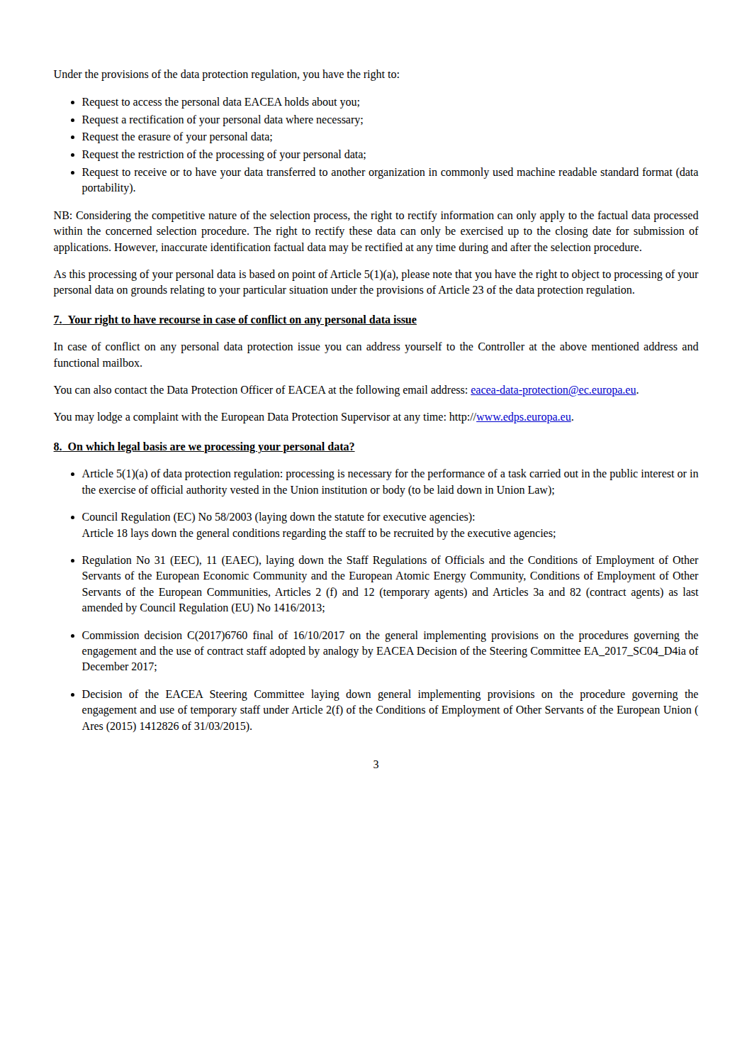Under the provisions of the data protection regulation, you have the right to:
Request to access the personal data EACEA holds about you;
Request a rectification of your personal data where necessary;
Request the erasure of your personal data;
Request the restriction of the processing of your personal data;
Request to receive or to have your data transferred to another organization in commonly used machine readable standard format (data portability).
NB: Considering the competitive nature of the selection process, the right to rectify information can only apply to the factual data processed within the concerned selection procedure. The right to rectify these data can only be exercised up to the closing date for submission of applications. However, inaccurate identification factual data may be rectified at any time during and after the selection procedure.
As this processing of your personal data is based on point of Article 5(1)(a), please note that you have the right to object to processing of your personal data on grounds relating to your particular situation under the provisions of Article 23 of the data protection regulation.
7. Your right to have recourse in case of conflict on any personal data issue
In case of conflict on any personal data protection issue you can address yourself to the Controller at the above mentioned address and functional mailbox.
You can also contact the Data Protection Officer of EACEA at the following email address: eacea-data-protection@ec.europa.eu.
You may lodge a complaint with the European Data Protection Supervisor at any time: http://www.edps.europa.eu.
8. On which legal basis are we processing your personal data?
Article 5(1)(a) of data protection regulation: processing is necessary for the performance of a task carried out in the public interest or in the exercise of official authority vested in the Union institution or body (to be laid down in Union Law);
Council Regulation (EC) No 58/2003 (laying down the statute for executive agencies):
Article 18 lays down the general conditions regarding the staff to be recruited by the executive agencies;
Regulation No 31 (EEC), 11 (EAEC), laying down the Staff Regulations of Officials and the Conditions of Employment of Other Servants of the European Economic Community and the European Atomic Energy Community, Conditions of Employment of Other Servants of the European Communities, Articles 2 (f) and 12 (temporary agents) and Articles 3a and 82 (contract agents) as last amended by Council Regulation (EU) No 1416/2013;
Commission decision C(2017)6760 final of 16/10/2017 on the general implementing provisions on the procedures governing the engagement and the use of contract staff adopted by analogy by EACEA Decision of the Steering Committee EA_2017_SC04_D4ia of December 2017;
Decision of the EACEA Steering Committee laying down general implementing provisions on the procedure governing the engagement and use of temporary staff under Article 2(f) of the Conditions of Employment of Other Servants of the European Union ( Ares (2015) 1412826 of 31/03/2015).
3